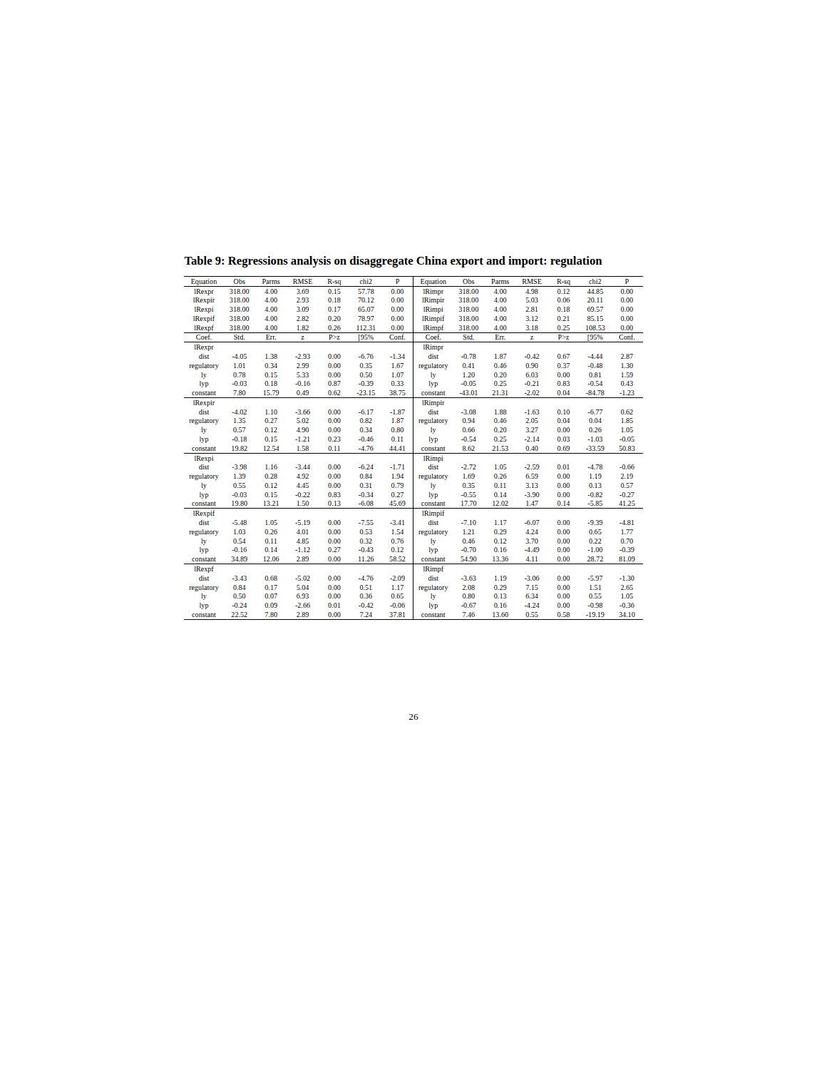Table 9: Regressions analysis on disaggregate China export and import: regulation
| Equation | Obs | Parms | RMSE | R-sq | chi2 | P | Equation | Obs | Parms | RMSE | R-sq | chi2 | P |
| --- | --- | --- | --- | --- | --- | --- | --- | --- | --- | --- | --- | --- | --- |
| lRexpr | 318.00 | 4.00 | 3.69 | 0.15 | 57.78 | 0.00 | lRimpr | 318.00 | 4.00 | 4.98 | 0.12 | 44.85 | 0.00 |
| lRexpir | 318.00 | 4.00 | 2.93 | 0.18 | 70.12 | 0.00 | lRimpir | 318.00 | 4.00 | 5.03 | 0.06 | 20.11 | 0.00 |
| lRexpi | 318.00 | 4.00 | 3.09 | 0.17 | 65.07 | 0.00 | lRimpi | 318.00 | 4.00 | 2.81 | 0.18 | 69.57 | 0.00 |
| lRexpif | 318.00 | 4.00 | 2.82 | 0.20 | 78.97 | 0.00 | lRimpif | 318.00 | 4.00 | 3.12 | 0.21 | 85.15 | 0.00 |
| lRexpf | 318.00 | 4.00 | 1.82 | 0.26 | 112.31 | 0.00 | lRimpf | 318.00 | 4.00 | 3.18 | 0.25 | 108.53 | 0.00 |
| Coef. | Std. | Err. | z | P>z | [95% | Conf. | Coef. | Std. | Err. | z | P>z | [95% | Conf. |
| lRexpr | | | | | | | lRimpr | | | | | | |
| dist | -4.05 | 1.38 | -2.93 | 0.00 | -6.76 | -1.34 | dist | -0.78 | 1.87 | -0.42 | 0.67 | -4.44 | 2.87 |
| regulatory | 1.01 | 0.34 | 2.99 | 0.00 | 0.35 | 1.67 | regulatory | 0.41 | 0.46 | 0.90 | 0.37 | -0.48 | 1.30 |
| ly | 0.78 | 0.15 | 5.33 | 0.00 | 0.50 | 1.07 | ly | 1.20 | 0.20 | 6.03 | 0.00 | 0.81 | 1.59 |
| lyp | -0.03 | 0.18 | -0.16 | 0.87 | -0.39 | 0.33 | lyp | -0.05 | 0.25 | -0.21 | 0.83 | -0.54 | 0.43 |
| constant | 7.80 | 15.79 | 0.49 | 0.62 | -23.15 | 38.75 | constant | -43.01 | 21.31 | -2.02 | 0.04 | -84.78 | -1.23 |
| lRexpir | | | | | | | lRimpir | | | | | | |
| dist | -4.02 | 1.10 | -3.66 | 0.00 | -6.17 | -1.87 | dist | -3.08 | 1.88 | -1.63 | 0.10 | -6.77 | 0.62 |
| regulatory | 1.35 | 0.27 | 5.02 | 0.00 | 0.82 | 1.87 | regulatory | 0.94 | 0.46 | 2.05 | 0.04 | 0.04 | 1.85 |
| ly | 0.57 | 0.12 | 4.90 | 0.00 | 0.34 | 0.80 | ly | 0.66 | 0.20 | 3.27 | 0.00 | 0.26 | 1.05 |
| lyp | -0.18 | 0.15 | -1.21 | 0.23 | -0.46 | 0.11 | lyp | -0.54 | 0.25 | -2.14 | 0.03 | -1.03 | -0.05 |
| constant | 19.82 | 12.54 | 1.58 | 0.11 | -4.76 | 44.41 | constant | 8.62 | 21.53 | 0.40 | 0.69 | -33.59 | 50.83 |
| lRexpi | | | | | | | lRimpi | | | | | | |
| dist | -3.98 | 1.16 | -3.44 | 0.00 | -6.24 | -1.71 | dist | -2.72 | 1.05 | -2.59 | 0.01 | -4.78 | -0.66 |
| regulatory | 1.39 | 0.28 | 4.92 | 0.00 | 0.84 | 1.94 | regulatory | 1.69 | 0.26 | 6.59 | 0.00 | 1.19 | 2.19 |
| ly | 0.55 | 0.12 | 4.45 | 0.00 | 0.31 | 0.79 | ly | 0.35 | 0.11 | 3.13 | 0.00 | 0.13 | 0.57 |
| lyp | -0.03 | 0.15 | -0.22 | 0.83 | -0.34 | 0.27 | lyp | -0.55 | 0.14 | -3.90 | 0.00 | -0.82 | -0.27 |
| constant | 19.80 | 13.21 | 1.50 | 0.13 | -6.08 | 45.69 | constant | 17.70 | 12.02 | 1.47 | 0.14 | -5.85 | 41.25 |
| lRexpif | | | | | | | lRimpif | | | | | | |
| dist | -5.48 | 1.05 | -5.19 | 0.00 | -7.55 | -3.41 | dist | -7.10 | 1.17 | -6.07 | 0.00 | -9.39 | -4.81 |
| regulatory | 1.03 | 0.26 | 4.01 | 0.00 | 0.53 | 1.54 | regulatory | 1.21 | 0.29 | 4.24 | 0.00 | 0.65 | 1.77 |
| ly | 0.54 | 0.11 | 4.85 | 0.00 | 0.32 | 0.76 | ly | 0.46 | 0.12 | 3.70 | 0.00 | 0.22 | 0.70 |
| lyp | -0.16 | 0.14 | -1.12 | 0.27 | -0.43 | 0.12 | lyp | -0.70 | 0.16 | -4.49 | 0.00 | -1.00 | -0.39 |
| constant | 34.89 | 12.06 | 2.89 | 0.00 | 11.26 | 58.52 | constant | 54.90 | 13.36 | 4.11 | 0.00 | 28.72 | 81.09 |
| lRexpf | | | | | | | lRimpf | | | | | | |
| dist | -3.43 | 0.68 | -5.02 | 0.00 | -4.76 | -2.09 | dist | -3.63 | 1.19 | -3.06 | 0.00 | -5.97 | -1.30 |
| regulatory | 0.84 | 0.17 | 5.04 | 0.00 | 0.51 | 1.17 | regulatory | 2.08 | 0.29 | 7.15 | 0.00 | 1.51 | 2.65 |
| ly | 0.50 | 0.07 | 6.93 | 0.00 | 0.36 | 0.65 | ly | 0.80 | 0.13 | 6.34 | 0.00 | 0.55 | 1.05 |
| lyp | -0.24 | 0.09 | -2.66 | 0.01 | -0.42 | -0.06 | lyp | -0.67 | 0.16 | -4.24 | 0.00 | -0.98 | -0.36 |
| constant | 22.52 | 7.80 | 2.89 | 0.00 | 7.24 | 37.81 | constant | 7.46 | 13.60 | 0.55 | 0.58 | -19.19 | 34.10 |
26